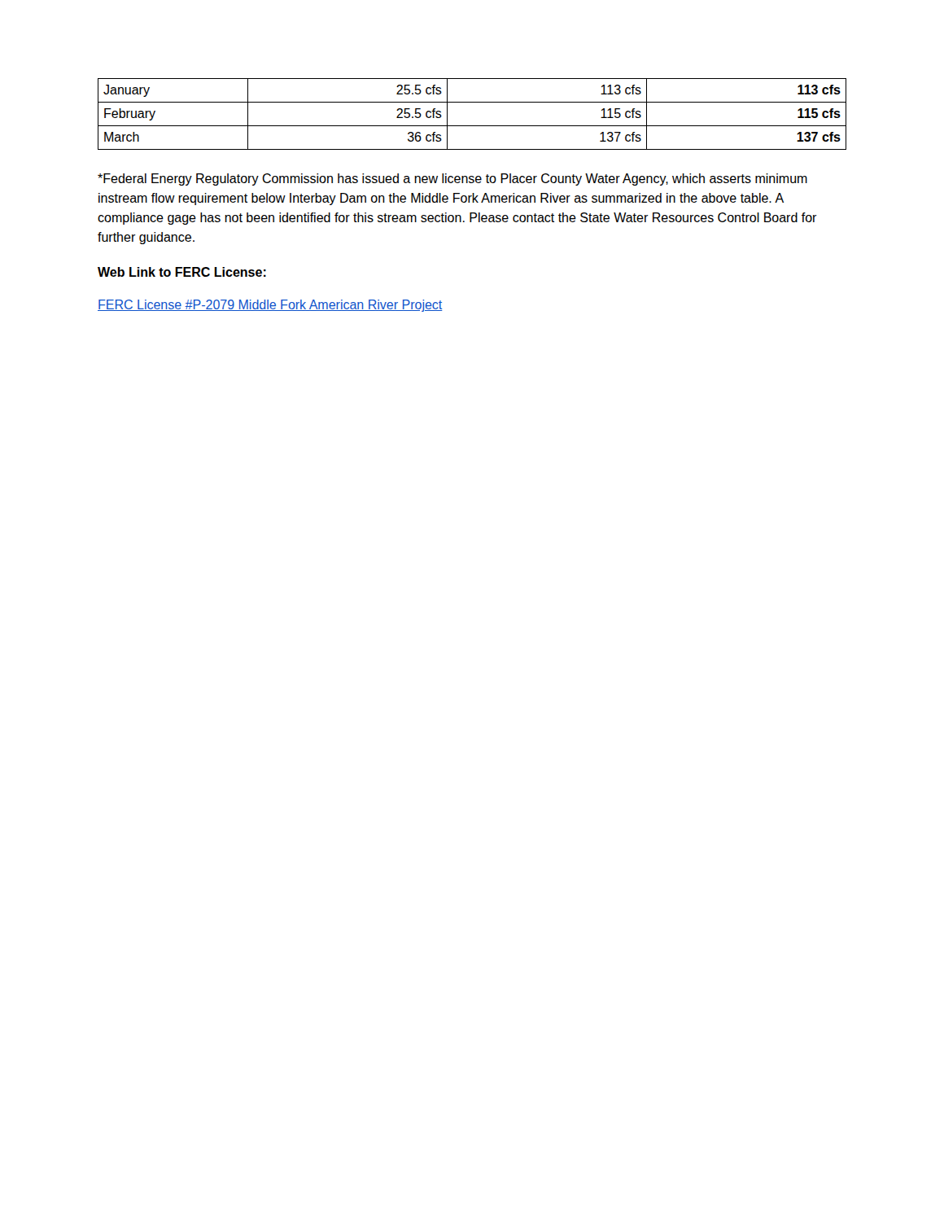| January | 25.5 cfs | 113 cfs | 113 cfs |
| February | 25.5 cfs | 115 cfs | 115 cfs |
| March | 36 cfs | 137 cfs | 137 cfs |
*Federal Energy Regulatory Commission has issued a new license to Placer County Water Agency, which asserts minimum instream flow requirement below Interbay Dam on the Middle Fork American River as summarized in the above table. A compliance gage has not been identified for this stream section. Please contact the State Water Resources Control Board for further guidance.
Web Link to FERC License:
FERC License #P-2079 Middle Fork American River Project